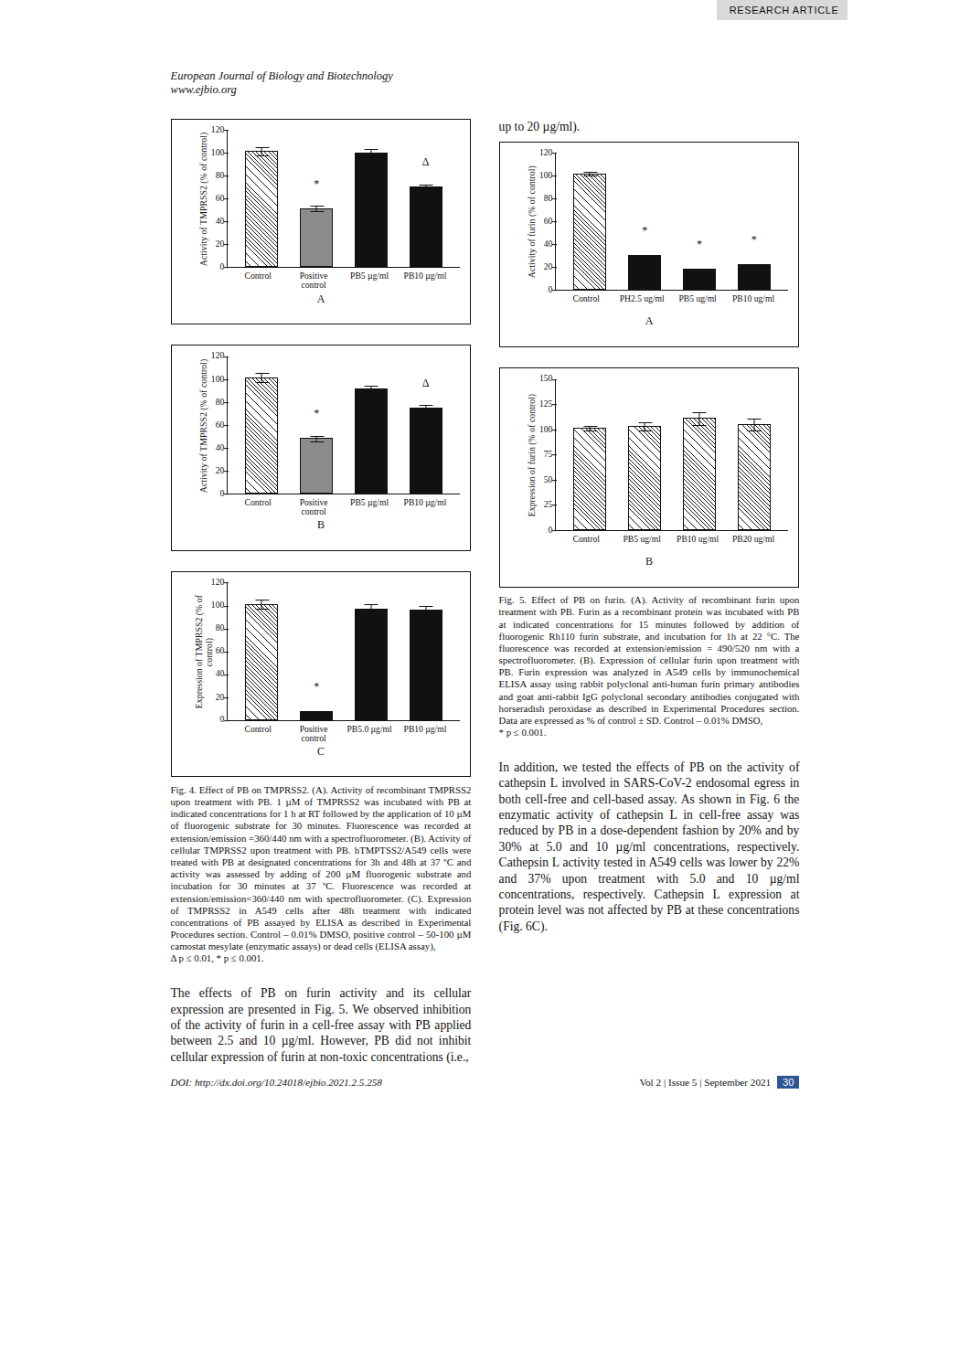RESEARCH ARTICLE
European Journal of Biology and Biotechnology
www.ejbio.org
Activity of TMPRSS2 (% of control)
120
100
80
60
40
20
0
*
Δ
Control Positive control PB5 µg/ml PB10 µg/ml
A
Activity of TMPRSS2 (% of control)
120
100
80
60
40
20
0
*
Δ
Control Positive control PB5 µg/ml PB10 µg/ml
B
Expression of TMPRSS2 (% of control)
120
100
80
60
40
20
0
*
Control Positive control PB5.0 µg/ml PB10 µg/ml
C
Fig. 4. Effect of PB on TMPRSS2. (A). Activity of recombinant TMPRSS2 upon treatment with PB. 1 µM of TMPRSS2 was incubated with PB at indicated concentrations for 1 h at RT followed by the application of 10 µM of fluorogenic substrate for 30 minutes. Fluorescence was recorded at extension/emission =360/440 nm with a spectrofluorometer. (B). Activity of cellular TMPRSS2 upon treatment with PB. hTMPTSS2/A549 cells were treated with PB at designated concentrations for 3h and 48h at 37 ºC and activity was assessed by adding of 200 µM fluorogenic substrate and incubation for 30 minutes at 37 ºC. Fluorescence was recorded at extension/emission=360/440 nm with spectrofluorometer. (C). Expression of TMPRSS2 in A549 cells after 48h treatment with indicated concentrations of PB assayed by ELISA as described in Experimental Procedures section. Control – 0.01% DMSO, positive control – 50-100 µM camostat mesylate (enzymatic assays) or dead cells (ELISA assay),
Δ p ≤ 0.01, * p ≤ 0.001.
The effects of PB on furin activity and its cellular expression are presented in Fig. 5. We observed inhibition of the activity of furin in a cell-free assay with PB applied between 2.5 and 10 µg/ml. However, PB did not inhibit cellular expression of furin at non-toxic concentrations (i.e.,
up to 20 µg/ml).
Activity of furin (% of control)
120
100
80
60
40
20
0
*
*
*
Control PH2.5 ug/ml PB5 ug/ml PB10 ug/ml
A
Expression of furin (% of control)
150
125
100
75
50
25
0
Control PB5 ug/ml PB10 ug/ml PB20 ug/ml
B
Fig. 5. Effect of PB on furin. (A). Activity of recombinant furin upon treatment with PB. Furin as a recombinant protein was incubated with PB at indicated concentrations for 15 minutes followed by addition of fluorogenic Rh110 furin substrate, and incubation for 1h at 22 °C. The fluorescence was recorded at extension/emission = 490/520 nm with a spectrofluorometer. (B). Expression of cellular furin upon treatment with PB. Furin expression was analyzed in A549 cells by immunochemical ELISA assay using rabbit polyclonal anti-human furin primary antibodies and goat anti-rabbit IgG polyclonal secondary antibodies conjugated with horseradish peroxidase as described in Experimental Procedures section. Data are expressed as % of control ± SD. Control – 0.01% DMSO,
* p ≤ 0.001.
In addition, we tested the effects of PB on the activity of cathepsin L involved in SARS-CoV-2 endosomal egress in both cell-free and cell-based assay. As shown in Fig. 6 the enzymatic activity of cathepsin L in cell-free assay was reduced by PB in a dose-dependent fashion by 20% and by 30% at 5.0 and 10 µg/ml concentrations, respectively. Cathepsin L activity tested in A549 cells was lower by 22% and 37% upon treatment with 5.0 and 10 µg/ml concentrations, respectively. Cathepsin L expression at protein level was not affected by PB at these concentrations (Fig. 6C).
DOI: http://dx.doi.org/10.24018/ejbio.2021.2.5.258
Vol 2 | Issue 5 | September 2021 30